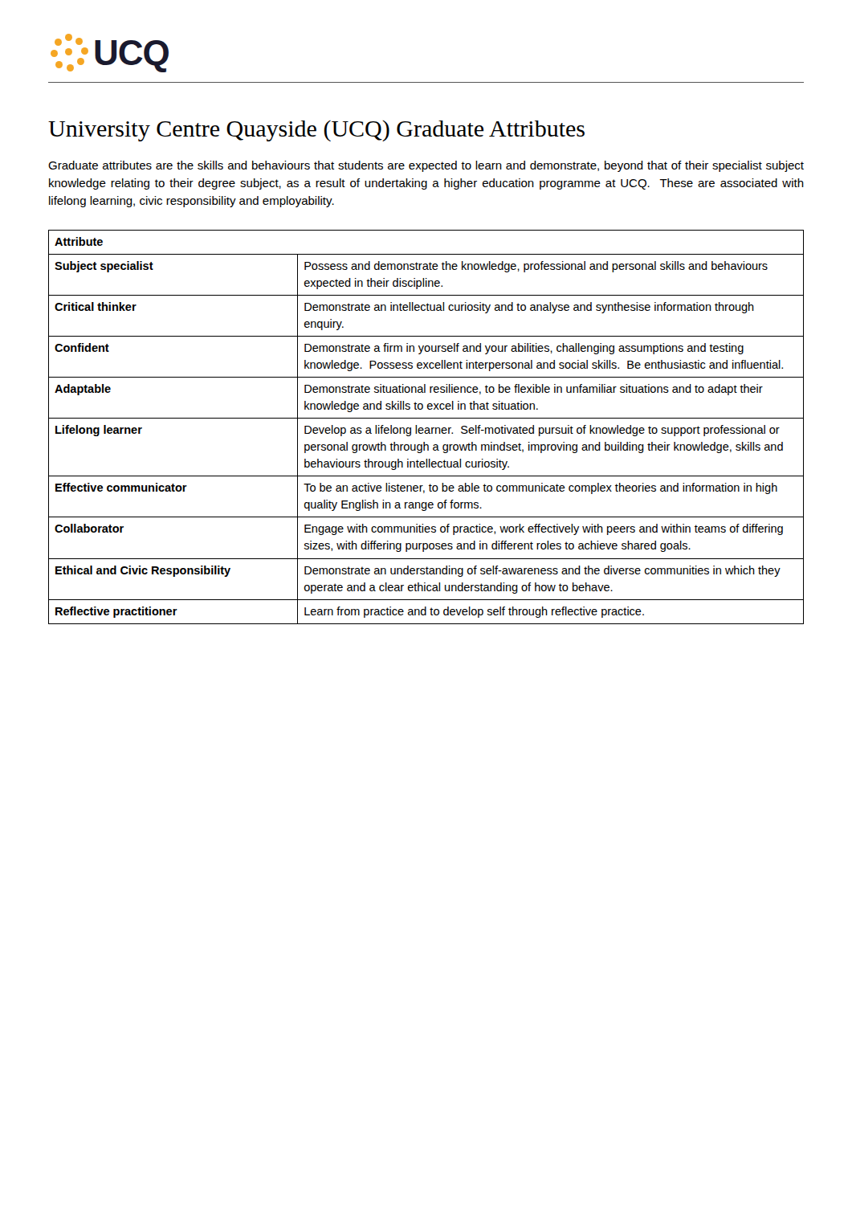UCQ
University Centre Quayside (UCQ) Graduate Attributes
Graduate attributes are the skills and behaviours that students are expected to learn and demonstrate, beyond that of their specialist subject knowledge relating to their degree subject, as a result of undertaking a higher education programme at UCQ. These are associated with lifelong learning, civic responsibility and employability.
| Attribute |
| --- |
| Subject specialist | Possess and demonstrate the knowledge, professional and personal skills and behaviours expected in their discipline. |
| Critical thinker | Demonstrate an intellectual curiosity and to analyse and synthesise information through enquiry. |
| Confident | Demonstrate a firm in yourself and your abilities, challenging assumptions and testing knowledge. Possess excellent interpersonal and social skills. Be enthusiastic and influential. |
| Adaptable | Demonstrate situational resilience, to be flexible in unfamiliar situations and to adapt their knowledge and skills to excel in that situation. |
| Lifelong learner | Develop as a lifelong learner. Self-motivated pursuit of knowledge to support professional or personal growth through a growth mindset, improving and building their knowledge, skills and behaviours through intellectual curiosity. |
| Effective communicator | To be an active listener, to be able to communicate complex theories and information in high quality English in a range of forms. |
| Collaborator | Engage with communities of practice, work effectively with peers and within teams of differing sizes, with differing purposes and in different roles to achieve shared goals. |
| Ethical and Civic Responsibility | Demonstrate an understanding of self-awareness and the diverse communities in which they operate and a clear ethical understanding of how to behave. |
| Reflective practitioner | Learn from practice and to develop self through reflective practice. |